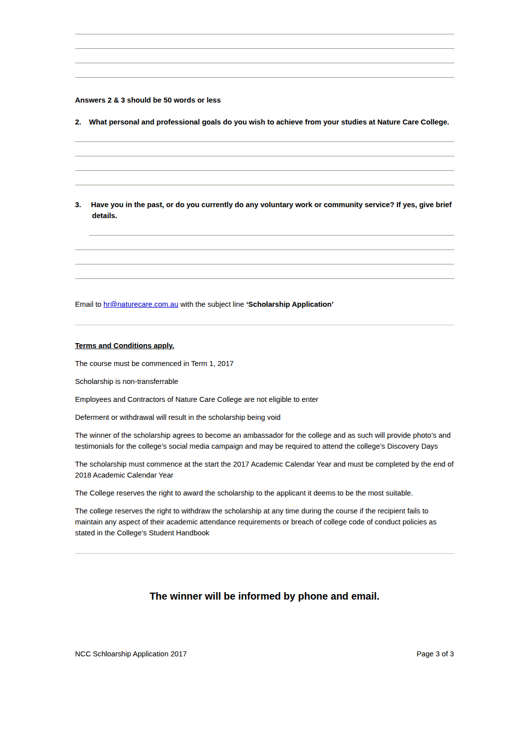Answers 2 & 3 should be 50 words or less
2. What personal and professional goals do you wish to achieve from your studies at Nature Care College.
3. Have you in the past, or do you currently do any voluntary work or community service? If yes, give brief details.
Email to hr@naturecare.com.au with the subject line ‘Scholarship Application’
Terms and Conditions apply.
The course must be commenced in Term 1, 2017
Scholarship is non-transferrable
Employees and Contractors of Nature Care College are not eligible to enter
Deferment or withdrawal will result in the scholarship being void
The winner of the scholarship agrees to become an ambassador for the college and as such will provide photo’s and testimonials for the college’s social media campaign and may be required to attend the college’s Discovery Days
The scholarship must commence at the start the 2017 Academic Calendar Year and must be completed by the end of 2018 Academic Calendar Year
The College reserves the right to award the scholarship to the applicant it deems to be the most suitable.
The college reserves the right to withdraw the scholarship at any time during the course if the recipient fails to maintain any aspect of their academic attendance requirements or breach of college code of conduct policies as stated in the College’s Student Handbook
The winner will be informed by phone and email.
NCC Schloarship Application 2017 Page 3 of 3